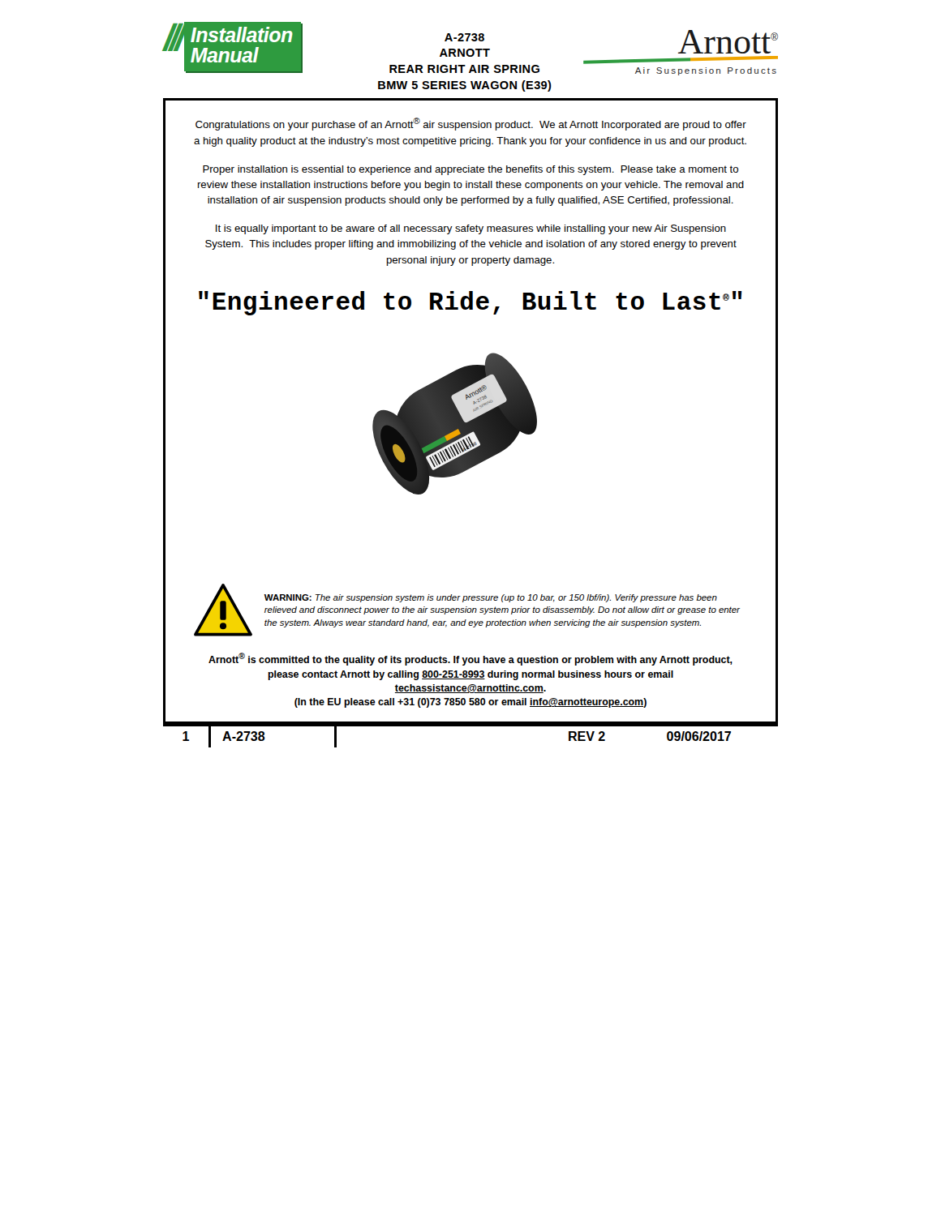///
Installation Manual
A-2738
ARNOTT
REAR RIGHT AIR SPRING
BMW 5 SERIES WAGON (E39)
Arnott®
Air Suspension Products
Congratulations on your purchase of an Arnott® air suspension product. We at Arnott Incorporated are proud to offer a high quality product at the industry’s most competitive pricing. Thank you for your confidence in us and our product.
Proper installation is essential to experience and appreciate the benefits of this system. Please take a moment to review these installation instructions before you begin to install these components on your vehicle. The removal and installation of air suspension products should only be performed by a fully qualified, ASE Certified, professional.
It is equally important to be aware of all necessary safety measures while installing your new Air Suspension System. This includes proper lifting and immobilizing of the vehicle and isolation of any stored energy to prevent personal injury or property damage.
"Engineered to Ride, Built to Last®"
Arnott® A-2738 AIR SPRING A-2738
WARNING: The air suspension system is under pressure (up to 10 bar, or 150 lbf/in). Verify pressure has been relieved and disconnect power to the air suspension system prior to disassembly. Do not allow dirt or grease to enter the system. Always wear standard hand, ear, and eye protection when servicing the air suspension system.
Arnott® is committed to the quality of its products. If you have a question or problem with any Arnott product, please contact Arnott by calling 800-251-8993 during normal business hours or email techassistance@arnottinc.com.
(In the EU please call +31 (0)73 7850 580 or email info@arnotteurope.com)
1
A-2738
REV 2
09/06/2017